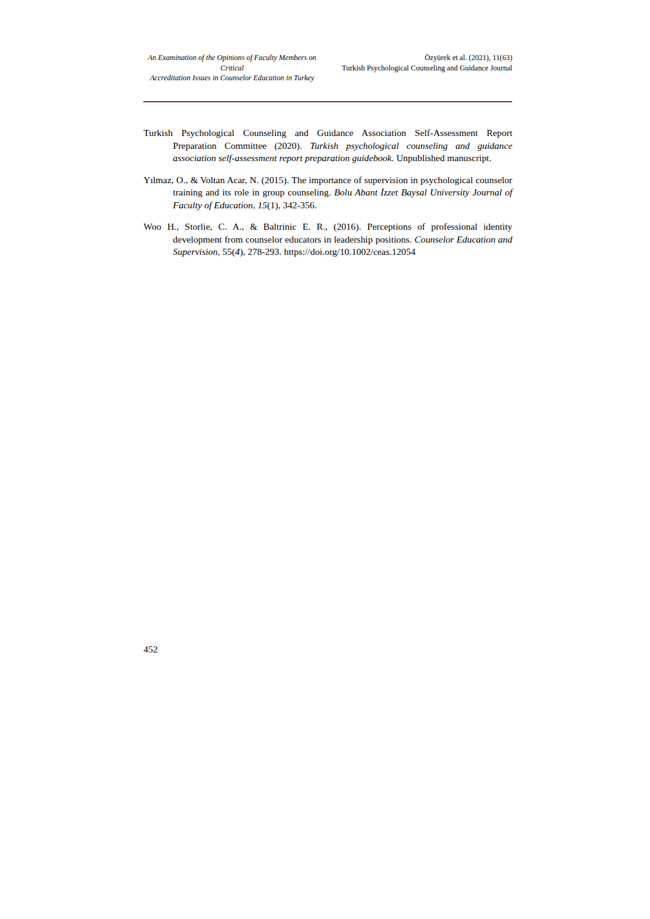An Examination of the Opinions of Faculty Members on Critical
Accreditation Issues in Counselor Education in Turkey
Özyürek et al. (2021), 11(63)
Turkish Psychological Counseling and Guidance Journal
Turkish Psychological Counseling and Guidance Association Self-Assessment Report Preparation Committee (2020). Turkish psychological counseling and guidance association self-assessment report preparation guidebook. Unpublished manuscript.
Yılmaz, O., & Voltan Acar, N. (2015). The importance of supervision in psychological counselor training and its role in group counseling. Bolu Abant İzzet Baysal University Journal of Faculty of Education, 15(1), 342-356.
Woo H., Storlie, C. A., & Baltrinic E. R., (2016). Perceptions of professional identity development from counselor educators in leadership positions. Counselor Education and Supervision, 55(4), 278-293. https://doi.org/10.1002/ceas.12054
452